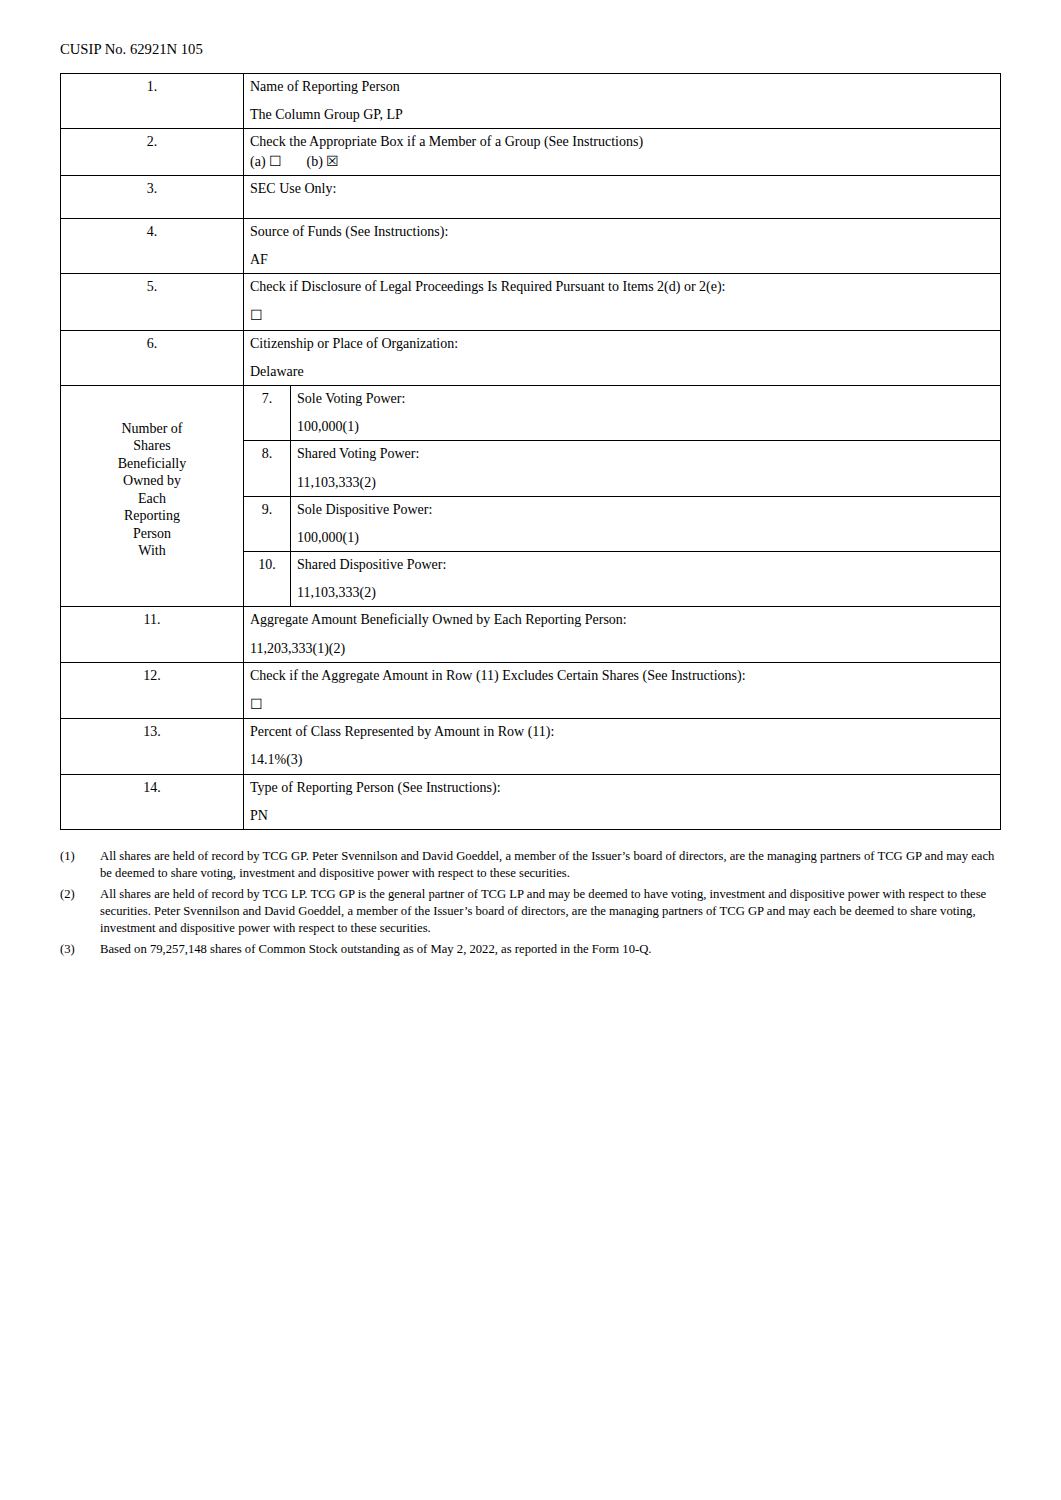CUSIP No. 62921N 105
| 1. | Name of Reporting Person The Column Group GP, LP |
| 2. | Check the Appropriate Box if a Member of a Group (See Instructions) (a) ☐ (b) ☒ |
| 3. | SEC Use Only: |
| 4. | Source of Funds (See Instructions): AF |
| 5. | Check if Disclosure of Legal Proceedings Is Required Pursuant to Items 2(d) or 2(e): ☐ |
| 6. | Citizenship or Place of Organization: Delaware |
| Number of Shares Beneficially Owned by Each Reporting Person With | / 7. / Sole Voting Power: 100,000(1) / / 8. / Shared Voting Power: 11,103,333(2) / / 9. / Sole Dispositive Power: 100,000(1) / / 10. / Shared Dispositive Power: 11,103,333(2) / |
| 11. | Aggregate Amount Beneficially Owned by Each Reporting Person: 11,203,333(1)(2) |
| 12. | Check if the Aggregate Amount in Row (11) Excludes Certain Shares (See Instructions): ☐ |
| 13. | Percent of Class Represented by Amount in Row (11): 14.1%(3) |
| 14. | Type of Reporting Person (See Instructions): PN |
| (1) | All shares are held of record by TCG GP. Peter Svennilson and David Goeddel, a member of the Issuer’s board of directors, are the managing partners of TCG GP and may each be deemed to share voting, investment and dispositive power with respect to these securities. |
| (2) | All shares are held of record by TCG LP. TCG GP is the general partner of TCG LP and may be deemed to have voting, investment and dispositive power with respect to these securities. Peter Svennilson and David Goeddel, a member of the Issuer’s board of directors, are the managing partners of TCG GP and may each be deemed to share voting, investment and dispositive power with respect to these securities. |
| (3) | Based on 79,257,148 shares of Common Stock outstanding as of May 2, 2022, as reported in the Form 10-Q. |